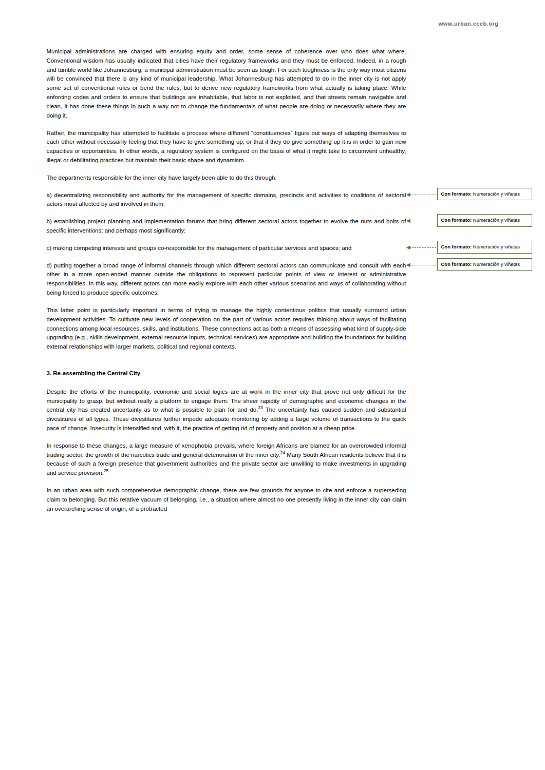www.urban.cccb.org
Municipal administrations are charged with ensuring equity and order, some sense of coherence over who does what where. Conventional wisdom has usually indicated that cities have their regulatory frameworks and they must be enforced. Indeed, in a rough and tumble world like Johannesburg, a municipal administration must be seen as tough. For such toughness is the only way most citizens will be convinced that there is any kind of municipal leadership. What Johannesburg has attempted to do in the inner city is not apply some set of conventional rules or bend the rules, but to derive new regulatory frameworks from what actually is taking place. While enforcing codes and orders to ensure that buildings are inhabitable, that labor is not exploited, and that streets remain navigable and clean, it has done these things in such a way not to change the fundamentals of what people are doing or necessarily where they are doing it.
Rather, the municipality has attempted to facilitate a process where different “constituencies” figure out ways of adapting themselves to each other without necessarily feeling that they have to give something up; or that if they do give something up it is in order to gain new capacities or opportunities. In other words, a regulatory system is configured on the basis of what it might take to circumvent unhealthy, illegal or debilitating practices but maintain their basic shape and dynamism.
The departments responsible for the inner city have largely been able to do this through:
a) decentralizing responsibility and authority for the management of specific domains, precincts and activities to coalitions of sectoral actors most affected by and involved in them;
◀
Con formato: Numeración y viñetas
b) establishing project planning and implementation forums that bring different sectoral actors together to evolve the nuts and bolts of specific interventions; and perhaps most significantly;
◀
Con formato: Numeración y viñetas
c) making competing interests and groups co-responsible for the management of particular services and spaces; and
◀
Con formato: Numeración y viñetas
d) putting together a broad range of informal channels through which different sectoral actors can communicate and consult with each other in a more open-ended manner outside the obligations to represent particular points of view or interest or administrative responsibilities. In this way, different actors can more easily explore with each other various scenarios and ways of collaborating without being forced to produce specific outcomes.
◀
Con formato: Numeración y viñetas
This latter point is particularly important in terms of trying to manage the highly contentious politics that usually surround urban development activities. To cultivate new levels of cooperation on the part of various actors requires thinking about ways of facilitating connections among local resources, skills, and institutions. These connections act as both a means of assessing what kind of supply-side upgrading (e.g., skills development, external resource inputs, technical services) are appropriate and building the foundations for building external relationships with larger markets, political and regional contexts.
3. Re-assembling the Central City
Despite the efforts of the municipality, economic and social logics are at work in the inner city that prove not only difficult for the municipality to grasp, but without really a platform to engage them. The sheer rapidity of demographic and economic changes in the central city has created uncertainty as to what is possible to plan for and do.23 The uncertainty has caused sudden and substantial divestitures of all types. These divestitures further impede adequate monitoring by adding a large volume of transactions to the quick pace of change. Insecurity is intensified and, with it, the practice of getting rid of property and position at a cheap price.
In response to these changes, a large measure of xenophobia prevails, where foreign Africans are blamed for an overcrowded informal trading sector, the growth of the narcotics trade and general deterioration of the inner city.24 Many South African residents believe that it is because of such a foreign presence that government authorities and the private sector are unwilling to make investments in upgrading and service provision.25
In an urban area with such comprehensive demographic change, there are few grounds for anyone to cite and enforce a superseding claim to belonging. But this relative vacuum of belonging, i.e., a situation where almost no one presently living in the inner city can claim an overarching sense of origin, of a protracted